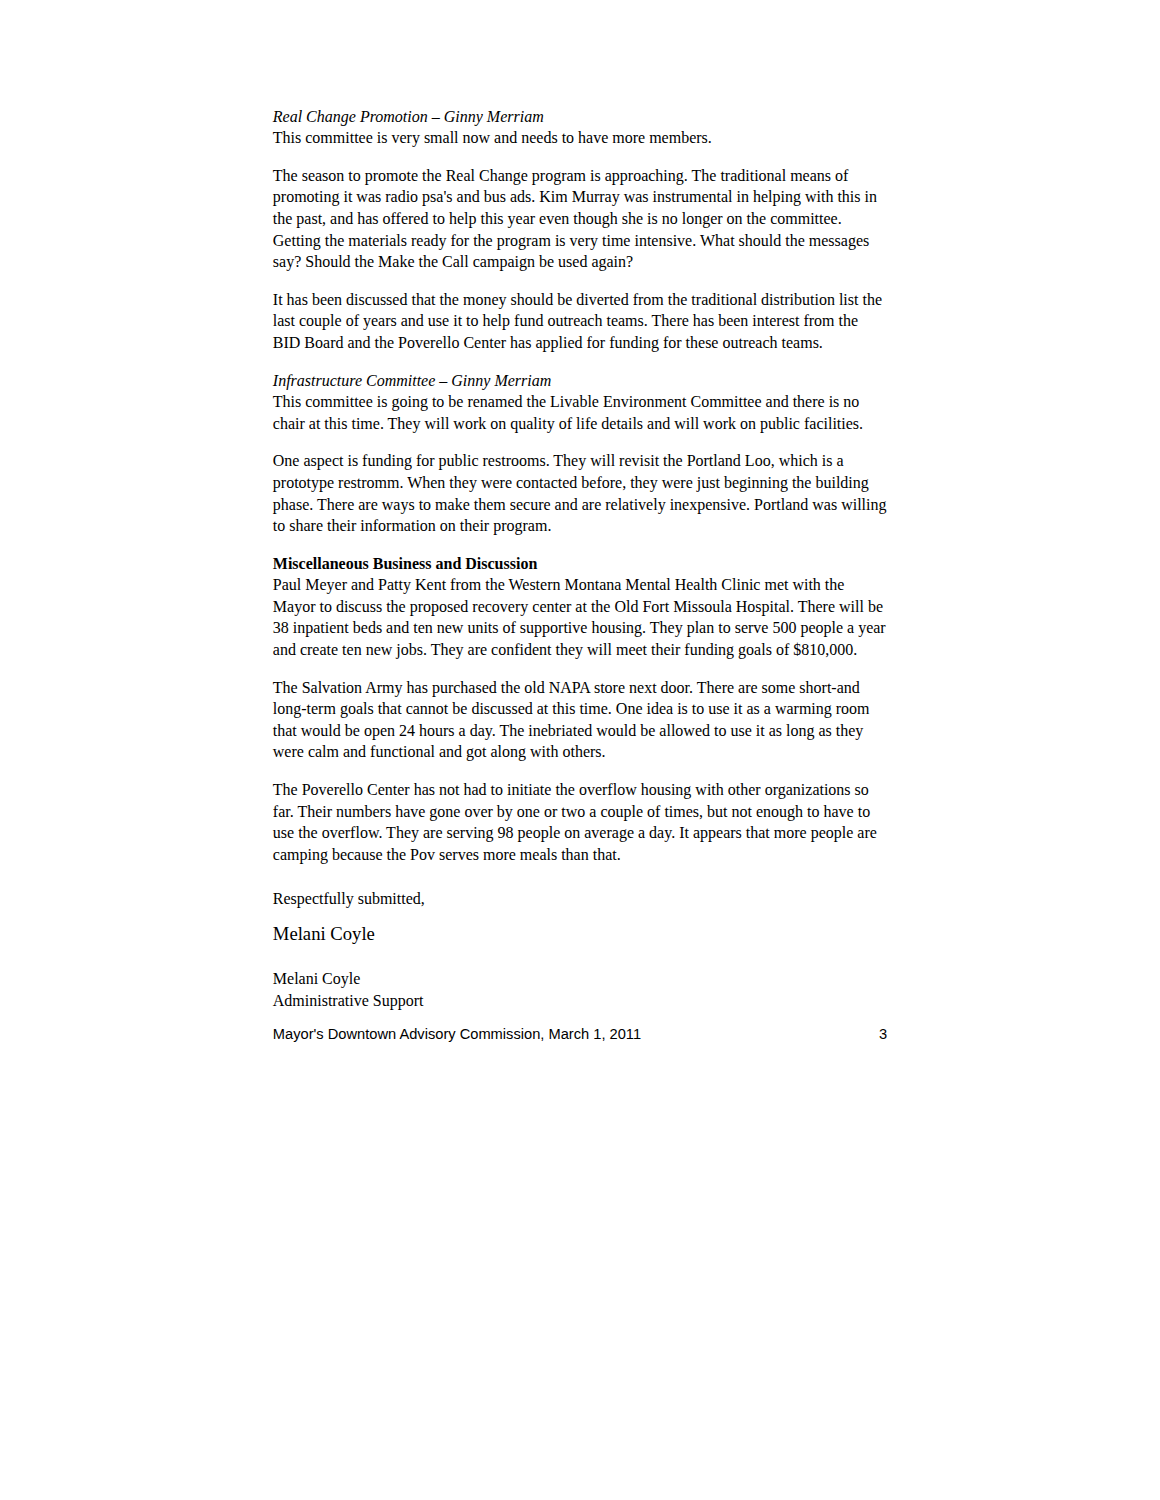Real Change Promotion – Ginny Merriam
This committee is very small now and needs to have more members.
The season to promote the Real Change program is approaching. The traditional means of promoting it was radio psa's and bus ads. Kim Murray was instrumental in helping with this in the past, and has offered to help this year even though she is no longer on the committee. Getting the materials ready for the program is very time intensive. What should the messages say? Should the Make the Call campaign be used again?
It has been discussed that the money should be diverted from the traditional distribution list the last couple of years and use it to help fund outreach teams. There has been interest from the BID Board and the Poverello Center has applied for funding for these outreach teams.
Infrastructure Committee – Ginny Merriam
This committee is going to be renamed the Livable Environment Committee and there is no chair at this time. They will work on quality of life details and will work on public facilities.
One aspect is funding for public restrooms. They will revisit the Portland Loo, which is a prototype restromm. When they were contacted before, they were just beginning the building phase. There are ways to make them secure and are relatively inexpensive. Portland was willing to share their information on their program.
Miscellaneous Business and Discussion
Paul Meyer and Patty Kent from the Western Montana Mental Health Clinic met with the Mayor to discuss the proposed recovery center at the Old Fort Missoula Hospital. There will be 38 inpatient beds and ten new units of supportive housing. They plan to serve 500 people a year and create ten new jobs. They are confident they will meet their funding goals of $810,000.
The Salvation Army has purchased the old NAPA store next door. There are some short-and long-term goals that cannot be discussed at this time. One idea is to use it as a warming room that would be open 24 hours a day. The inebriated would be allowed to use it as long as they were calm and functional and got along with others.
The Poverello Center has not had to initiate the overflow housing with other organizations so far. Their numbers have gone over by one or two a couple of times, but not enough to have to use the overflow. They are serving 98 people on average a day. It appears that more people are camping because the Pov serves more meals than that.
Respectfully submitted,
Melani Coyle
Melani Coyle
Administrative Support
Mayor's Downtown Advisory Commission, March 1, 2011 3